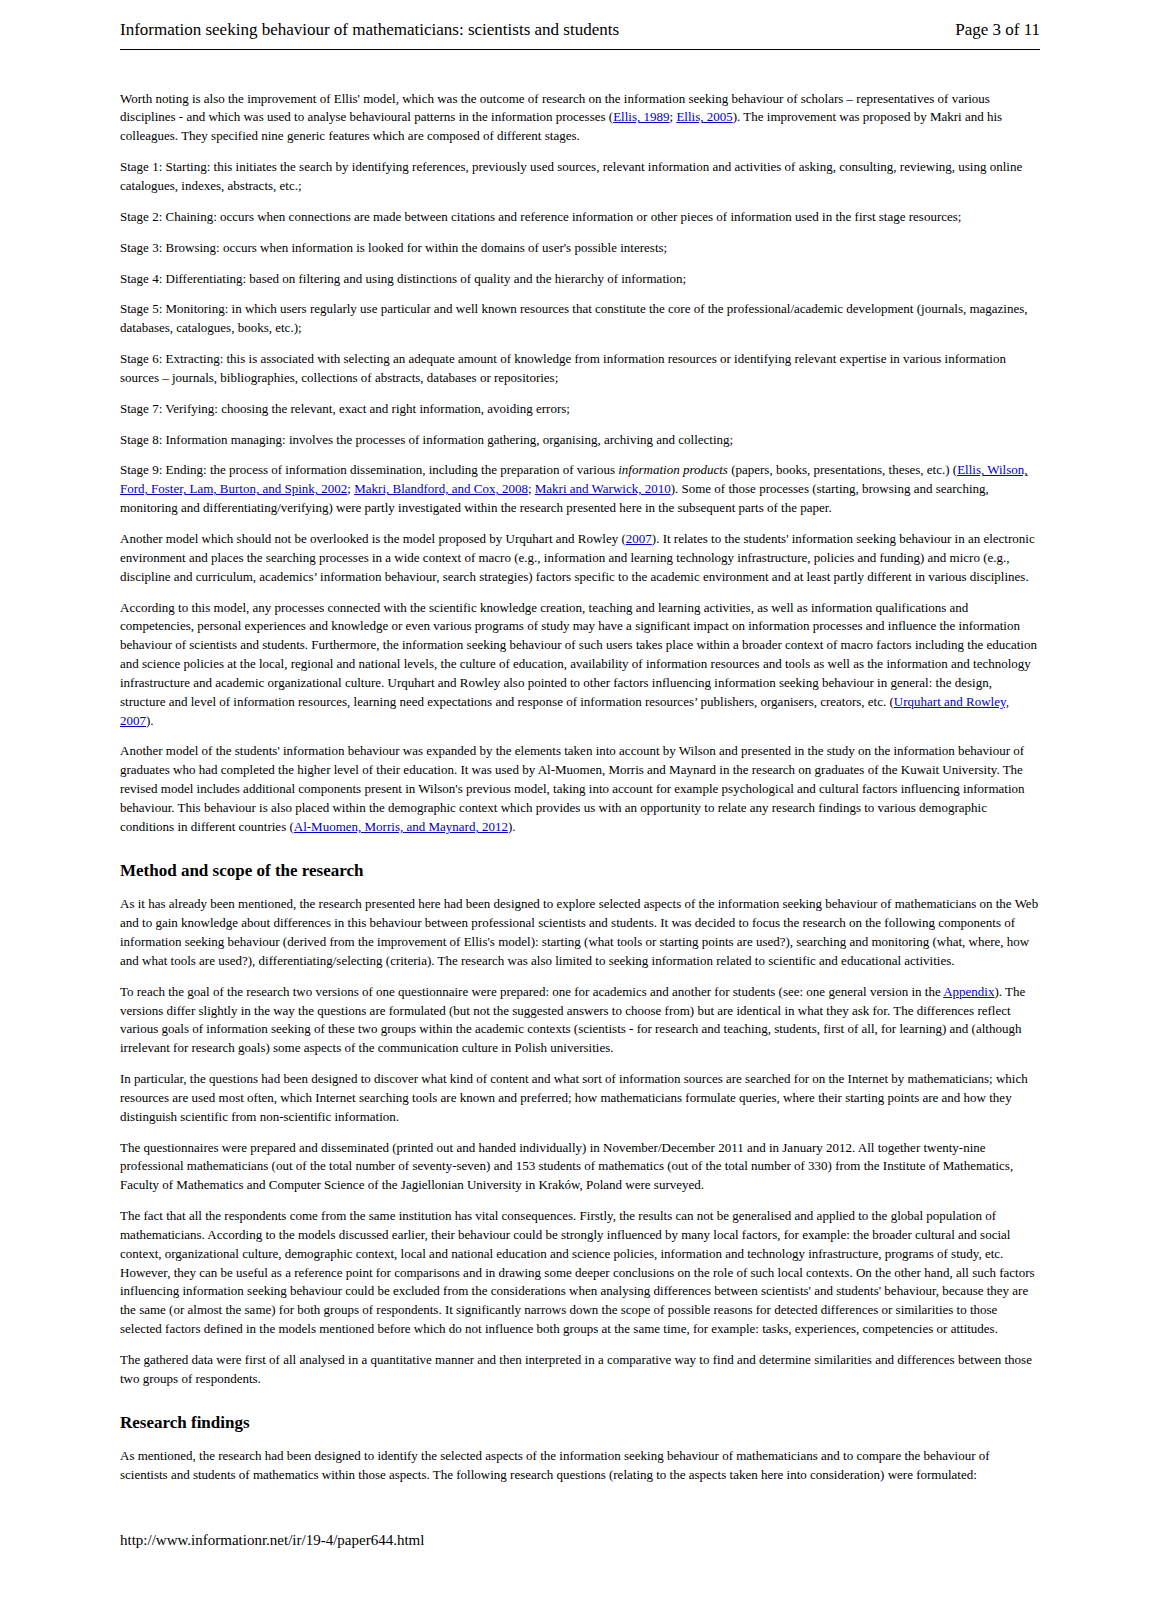Information seeking behaviour of mathematicians: scientists and students
Page 3 of 11
Worth noting is also the improvement of Ellis' model, which was the outcome of research on the information seeking behaviour of scholars – representatives of various disciplines - and which was used to analyse behavioural patterns in the information processes (Ellis, 1989; Ellis, 2005). The improvement was proposed by Makri and his colleagues. They specified nine generic features which are composed of different stages.
Stage 1: Starting: this initiates the search by identifying references, previously used sources, relevant information and activities of asking, consulting, reviewing, using online catalogues, indexes, abstracts, etc.;
Stage 2: Chaining: occurs when connections are made between citations and reference information or other pieces of information used in the first stage resources;
Stage 3: Browsing: occurs when information is looked for within the domains of user's possible interests;
Stage 4: Differentiating: based on filtering and using distinctions of quality and the hierarchy of information;
Stage 5: Monitoring: in which users regularly use particular and well known resources that constitute the core of the professional/academic development (journals, magazines, databases, catalogues, books, etc.);
Stage 6: Extracting: this is associated with selecting an adequate amount of knowledge from information resources or identifying relevant expertise in various information sources – journals, bibliographies, collections of abstracts, databases or repositories;
Stage 7: Verifying: choosing the relevant, exact and right information, avoiding errors;
Stage 8: Information managing: involves the processes of information gathering, organising, archiving and collecting;
Stage 9: Ending: the process of information dissemination, including the preparation of various information products (papers, books, presentations, theses, etc.) (Ellis, Wilson, Ford, Foster, Lam, Burton, and Spink, 2002; Makri, Blandford, and Cox, 2008; Makri and Warwick, 2010). Some of those processes (starting, browsing and searching, monitoring and differentiating/verifying) were partly investigated within the research presented here in the subsequent parts of the paper.
Another model which should not be overlooked is the model proposed by Urquhart and Rowley (2007). It relates to the students' information seeking behaviour in an electronic environment and places the searching processes in a wide context of macro (e.g., information and learning technology infrastructure, policies and funding) and micro (e.g., discipline and curriculum, academics’ information behaviour, search strategies) factors specific to the academic environment and at least partly different in various disciplines.
According to this model, any processes connected with the scientific knowledge creation, teaching and learning activities, as well as information qualifications and competencies, personal experiences and knowledge or even various programs of study may have a significant impact on information processes and influence the information behaviour of scientists and students. Furthermore, the information seeking behaviour of such users takes place within a broader context of macro factors including the education and science policies at the local, regional and national levels, the culture of education, availability of information resources and tools as well as the information and technology infrastructure and academic organizational culture. Urquhart and Rowley also pointed to other factors influencing information seeking behaviour in general: the design, structure and level of information resources, learning need expectations and response of information resources’ publishers, organisers, creators, etc. (Urquhart and Rowley, 2007).
Another model of the students' information behaviour was expanded by the elements taken into account by Wilson and presented in the study on the information behaviour of graduates who had completed the higher level of their education. It was used by Al-Muomen, Morris and Maynard in the research on graduates of the Kuwait University. The revised model includes additional components present in Wilson's previous model, taking into account for example psychological and cultural factors influencing information behaviour. This behaviour is also placed within the demographic context which provides us with an opportunity to relate any research findings to various demographic conditions in different countries (Al-Muomen, Morris, and Maynard, 2012).
Method and scope of the research
As it has already been mentioned, the research presented here had been designed to explore selected aspects of the information seeking behaviour of mathematicians on the Web and to gain knowledge about differences in this behaviour between professional scientists and students. It was decided to focus the research on the following components of information seeking behaviour (derived from the improvement of Ellis's model): starting (what tools or starting points are used?), searching and monitoring (what, where, how and what tools are used?), differentiating/selecting (criteria). The research was also limited to seeking information related to scientific and educational activities.
To reach the goal of the research two versions of one questionnaire were prepared: one for academics and another for students (see: one general version in the Appendix). The versions differ slightly in the way the questions are formulated (but not the suggested answers to choose from) but are identical in what they ask for. The differences reflect various goals of information seeking of these two groups within the academic contexts (scientists - for research and teaching, students, first of all, for learning) and (although irrelevant for research goals) some aspects of the communication culture in Polish universities.
In particular, the questions had been designed to discover what kind of content and what sort of information sources are searched for on the Internet by mathematicians; which resources are used most often, which Internet searching tools are known and preferred; how mathematicians formulate queries, where their starting points are and how they distinguish scientific from non-scientific information.
The questionnaires were prepared and disseminated (printed out and handed individually) in November/December 2011 and in January 2012. All together twenty-nine professional mathematicians (out of the total number of seventy-seven) and 153 students of mathematics (out of the total number of 330) from the Institute of Mathematics, Faculty of Mathematics and Computer Science of the Jagiellonian University in Kraków, Poland were surveyed.
The fact that all the respondents come from the same institution has vital consequences. Firstly, the results can not be generalised and applied to the global population of mathematicians. According to the models discussed earlier, their behaviour could be strongly influenced by many local factors, for example: the broader cultural and social context, organizational culture, demographic context, local and national education and science policies, information and technology infrastructure, programs of study, etc. However, they can be useful as a reference point for comparisons and in drawing some deeper conclusions on the role of such local contexts. On the other hand, all such factors influencing information seeking behaviour could be excluded from the considerations when analysing differences between scientists' and students' behaviour, because they are the same (or almost the same) for both groups of respondents. It significantly narrows down the scope of possible reasons for detected differences or similarities to those selected factors defined in the models mentioned before which do not influence both groups at the same time, for example: tasks, experiences, competencies or attitudes.
The gathered data were first of all analysed in a quantitative manner and then interpreted in a comparative way to find and determine similarities and differences between those two groups of respondents.
Research findings
As mentioned, the research had been designed to identify the selected aspects of the information seeking behaviour of mathematicians and to compare the behaviour of scientists and students of mathematics within those aspects. The following research questions (relating to the aspects taken here into consideration) were formulated:
http://www.informationr.net/ir/19-4/paper644.html